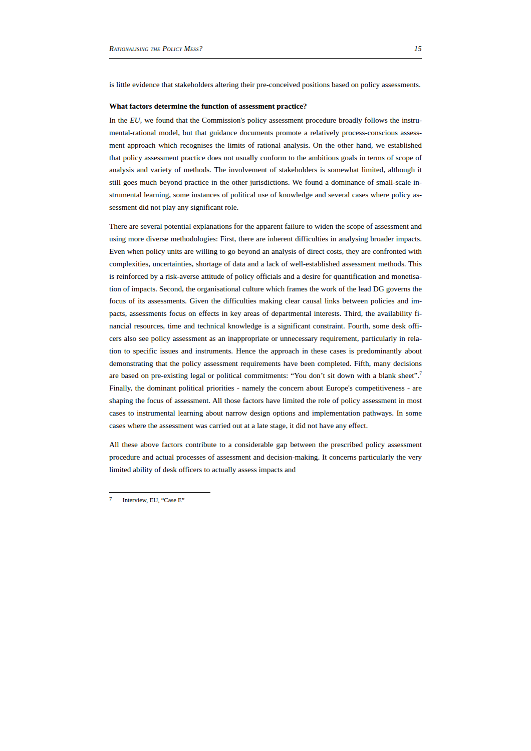Rationalising the Policy Mess? 15
is little evidence that stakeholders altering their pre-conceived positions based on policy assessments.
What factors determine the function of assessment practice?
In the EU, we found that the Commission's policy assessment procedure broadly follows the instrumental-rational model, but that guidance documents promote a relatively process-conscious assessment approach which recognises the limits of rational analysis. On the other hand, we established that policy assessment practice does not usually conform to the ambitious goals in terms of scope of analysis and variety of methods. The involvement of stakeholders is somewhat limited, although it still goes much beyond practice in the other jurisdictions. We found a dominance of small-scale instrumental learning, some instances of political use of knowledge and several cases where policy assessment did not play any significant role.
There are several potential explanations for the apparent failure to widen the scope of assessment and using more diverse methodologies: First, there are inherent difficulties in analysing broader impacts. Even when policy units are willing to go beyond an analysis of direct costs, they are confronted with complexities, uncertainties, shortage of data and a lack of well-established assessment methods. This is reinforced by a risk-averse attitude of policy officials and a desire for quantification and monetisation of impacts. Second, the organisational culture which frames the work of the lead DG governs the focus of its assessments. Given the difficulties making clear causal links between policies and impacts, assessments focus on effects in key areas of departmental interests. Third, the availability financial resources, time and technical knowledge is a significant constraint. Fourth, some desk officers also see policy assessment as an inappropriate or unnecessary requirement, particularly in relation to specific issues and instruments. Hence the approach in these cases is predominantly about demonstrating that the policy assessment requirements have been completed. Fifth, many decisions are based on pre-existing legal or political commitments: “You don’t sit down with a blank sheet”.7 Finally, the dominant political priorities - namely the concern about Europe's competitiveness - are shaping the focus of assessment. All those factors have limited the role of policy assessment in most cases to instrumental learning about narrow design options and implementation pathways. In some cases where the assessment was carried out at a late stage, it did not have any effect.
All these above factors contribute to a considerable gap between the prescribed policy assessment procedure and actual processes of assessment and decision-making. It concerns particularly the very limited ability of desk officers to actually assess impacts and
7 Interview, EU, “Case E”